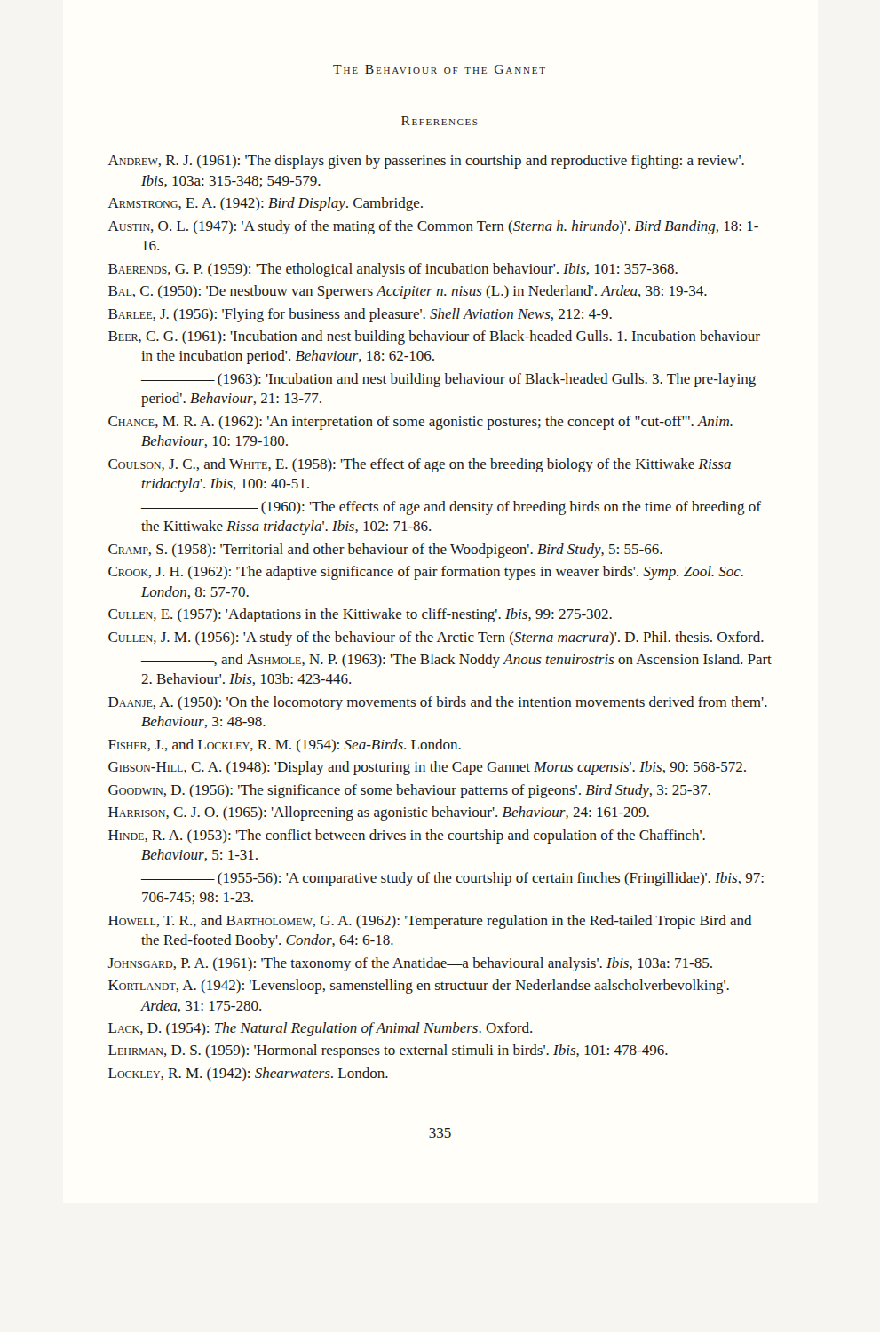The Behaviour of the Gannet
References
Andrew, R. J. (1961): 'The displays given by passerines in courtship and reproductive fighting: a review'. Ibis, 103a: 315-348; 549-579.
Armstrong, E. A. (1942): Bird Display. Cambridge.
Austin, O. L. (1947): 'A study of the mating of the Common Tern (Sterna h. hirundo)'. Bird Banding, 18: 1-16.
Baerends, G. P. (1959): 'The ethological analysis of incubation behaviour'. Ibis, 101: 357-368.
Bal, C. (1950): 'De nestbouw van Sperwers Accipiter n. nisus (L.) in Nederland'. Ardea, 38: 19-34.
Barlee, J. (1956): 'Flying for business and pleasure'. Shell Aviation News, 212: 4-9.
Beer, C. G. (1961): 'Incubation and nest building behaviour of Black-headed Gulls. 1. Incubation behaviour in the incubation period'. Behaviour, 18: 62-106.
————— (1963): 'Incubation and nest building behaviour of Black-headed Gulls. 3. The pre-laying period'. Behaviour, 21: 13-77.
Chance, M. R. A. (1962): 'An interpretation of some agonistic postures; the concept of "cut-off"'. Anim. Behaviour, 10: 179-180.
Coulson, J. C., and White, E. (1958): 'The effect of age on the breeding biology of the Kittiwake Rissa tridactyla'. Ibis, 100: 40-51.
———————— (1960): 'The effects of age and density of breeding birds on the time of breeding of the Kittiwake Rissa tridactyla'. Ibis, 102: 71-86.
Cramp, S. (1958): 'Territorial and other behaviour of the Woodpigeon'. Bird Study, 5: 55-66.
Crook, J. H. (1962): 'The adaptive significance of pair formation types in weaver birds'. Symp. Zool. Soc. London, 8: 57-70.
Cullen, E. (1957): 'Adaptations in the Kittiwake to cliff-nesting'. Ibis, 99: 275-302.
Cullen, J. M. (1956): 'A study of the behaviour of the Arctic Tern (Sterna macrura)'. D. Phil. thesis. Oxford.
—————, and Ashmole, N. P. (1963): 'The Black Noddy Anous tenuirostris on Ascension Island. Part 2. Behaviour'. Ibis, 103b: 423-446.
Daanje, A. (1950): 'On the locomotory movements of birds and the intention movements derived from them'. Behaviour, 3: 48-98.
Fisher, J., and Lockley, R. M. (1954): Sea-Birds. London.
Gibson-Hill, C. A. (1948): 'Display and posturing in the Cape Gannet Morus capensis'. Ibis, 90: 568-572.
Goodwin, D. (1956): 'The significance of some behaviour patterns of pigeons'. Bird Study, 3: 25-37.
Harrison, C. J. O. (1965): 'Allopreening as agonistic behaviour'. Behaviour, 24: 161-209.
Hinde, R. A. (1953): 'The conflict between drives in the courtship and copulation of the Chaffinch'. Behaviour, 5: 1-31.
————— (1955-56): 'A comparative study of the courtship of certain finches (Fringillidae)'. Ibis, 97: 706-745; 98: 1-23.
Howell, T. R., and Bartholomew, G. A. (1962): 'Temperature regulation in the Red-tailed Tropic Bird and the Red-footed Booby'. Condor, 64: 6-18.
Johnsgard, P. A. (1961): 'The taxonomy of the Anatidae—a behavioural analysis'. Ibis, 103a: 71-85.
Kortlandt, A. (1942): 'Levensloop, samenstelling en structuur der Nederlandse aalscholverbevolking'. Ardea, 31: 175-280.
Lack, D. (1954): The Natural Regulation of Animal Numbers. Oxford.
Lehrman, D. S. (1959): 'Hormonal responses to external stimuli in birds'. Ibis, 101: 478-496.
Lockley, R. M. (1942): Shearwaters. London.
335